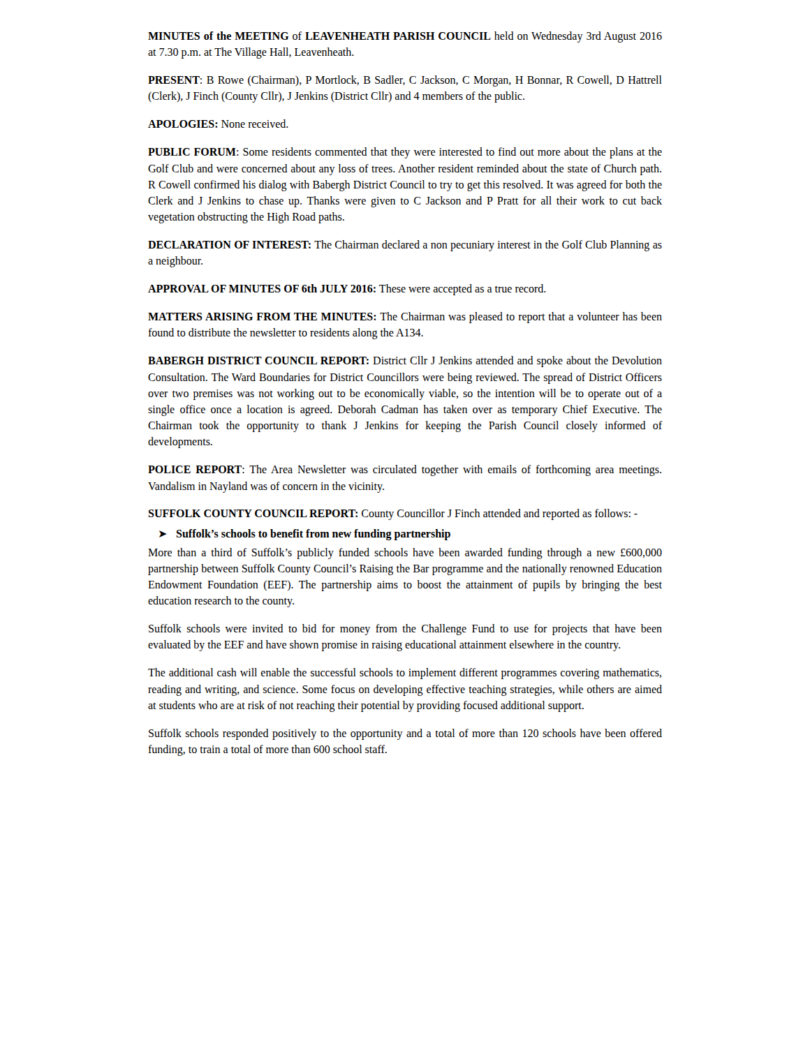MINUTES of the MEETING of LEAVENHEATH PARISH COUNCIL held on Wednesday 3rd August 2016 at 7.30 p.m. at The Village Hall, Leavenheath.
PRESENT: B Rowe (Chairman), P Mortlock, B Sadler, C Jackson, C Morgan, H Bonnar, R Cowell, D Hattrell (Clerk), J Finch (County Cllr), J Jenkins (District Cllr) and 4 members of the public.
APOLOGIES: None received.
PUBLIC FORUM: Some residents commented that they were interested to find out more about the plans at the Golf Club and were concerned about any loss of trees. Another resident reminded about the state of Church path. R Cowell confirmed his dialog with Babergh District Council to try to get this resolved. It was agreed for both the Clerk and J Jenkins to chase up. Thanks were given to C Jackson and P Pratt for all their work to cut back vegetation obstructing the High Road paths.
DECLARATION OF INTEREST: The Chairman declared a non pecuniary interest in the Golf Club Planning as a neighbour.
APPROVAL OF MINUTES OF 6th JULY 2016: These were accepted as a true record.
MATTERS ARISING FROM THE MINUTES: The Chairman was pleased to report that a volunteer has been found to distribute the newsletter to residents along the A134.
BABERGH DISTRICT COUNCIL REPORT: District Cllr J Jenkins attended and spoke about the Devolution Consultation. The Ward Boundaries for District Councillors were being reviewed. The spread of District Officers over two premises was not working out to be economically viable, so the intention will be to operate out of a single office once a location is agreed. Deborah Cadman has taken over as temporary Chief Executive. The Chairman took the opportunity to thank J Jenkins for keeping the Parish Council closely informed of developments.
POLICE REPORT: The Area Newsletter was circulated together with emails of forthcoming area meetings. Vandalism in Nayland was of concern in the vicinity.
SUFFOLK COUNTY COUNCIL REPORT: County Councillor J Finch attended and reported as follows: -
Suffolk’s schools to benefit from new funding partnership
More than a third of Suffolk’s publicly funded schools have been awarded funding through a new £600,000 partnership between Suffolk County Council’s Raising the Bar programme and the nationally renowned Education Endowment Foundation (EEF). The partnership aims to boost the attainment of pupils by bringing the best education research to the county.
Suffolk schools were invited to bid for money from the Challenge Fund to use for projects that have been evaluated by the EEF and have shown promise in raising educational attainment elsewhere in the country.
The additional cash will enable the successful schools to implement different programmes covering mathematics, reading and writing, and science. Some focus on developing effective teaching strategies, while others are aimed at students who are at risk of not reaching their potential by providing focused additional support.
Suffolk schools responded positively to the opportunity and a total of more than 120 schools have been offered funding, to train a total of more than 600 school staff.